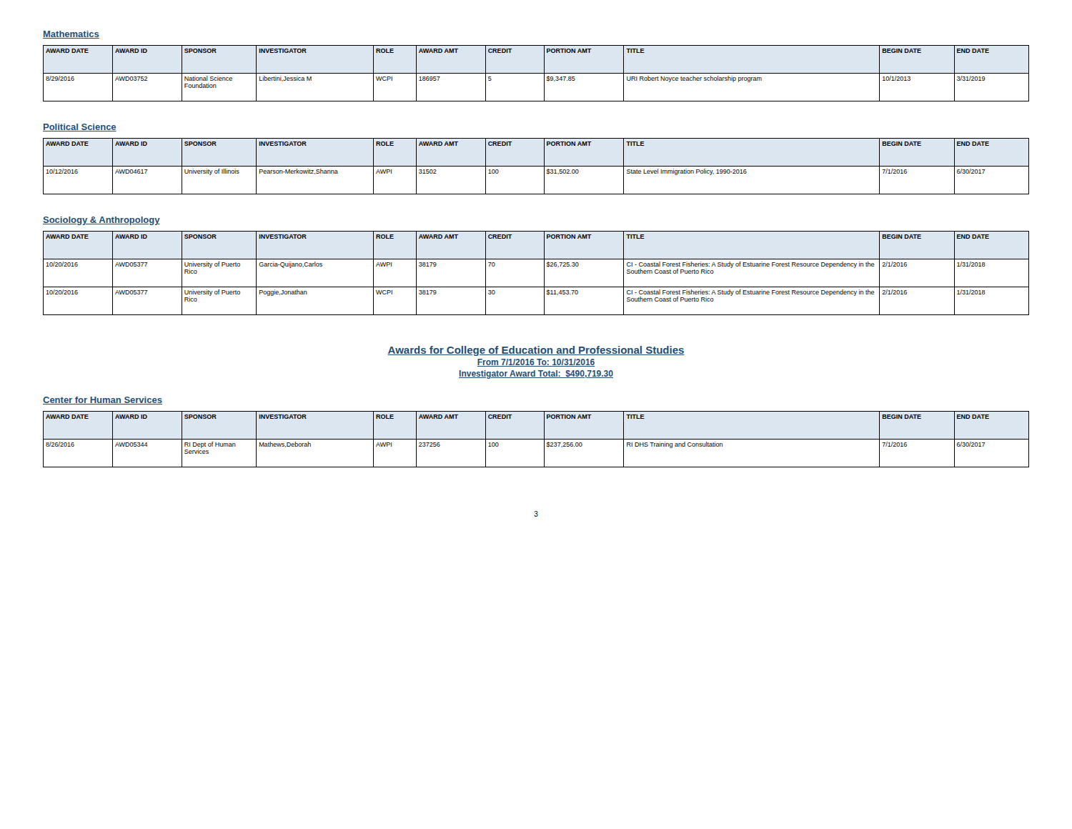Mathematics
| AWARD DATE | AWARD ID | SPONSOR | INVESTIGATOR | ROLE | AWARD AMT | CREDIT | PORTION AMT | TITLE | BEGIN DATE | END DATE |
| --- | --- | --- | --- | --- | --- | --- | --- | --- | --- | --- |
| 8/29/2016 | AWD03752 | National Science Foundation | Libertini,Jessica M | WCPI | 186957 | 5 | $9,347.85 | URI Robert Noyce teacher scholarship program | 10/1/2013 | 3/31/2019 |
Political Science
| AWARD DATE | AWARD ID | SPONSOR | INVESTIGATOR | ROLE | AWARD AMT | CREDIT | PORTION AMT | TITLE | BEGIN DATE | END DATE |
| --- | --- | --- | --- | --- | --- | --- | --- | --- | --- | --- |
| 10/12/2016 | AWD04617 | University of Illinois | Pearson-Merkowitz,Shanna | AWPI | 31502 | 100 | $31,502.00 | State Level Immigration Policy, 1990-2016 | 7/1/2016 | 6/30/2017 |
Sociology & Anthropology
| AWARD DATE | AWARD ID | SPONSOR | INVESTIGATOR | ROLE | AWARD AMT | CREDIT | PORTION AMT | TITLE | BEGIN DATE | END DATE |
| --- | --- | --- | --- | --- | --- | --- | --- | --- | --- | --- |
| 10/20/2016 | AWD05377 | University of Puerto Rico | Garcia-Quijano,Carlos | AWPI | 38179 | 70 | $26,725.30 | CI - Coastal Forest Fisheries: A Study of Estuarine Forest Resource Dependency in the Southern Coast of Puerto Rico | 2/1/2016 | 1/31/2018 |
| 10/20/2016 | AWD05377 | University of Puerto Rico | Poggie,Jonathan | WCPI | 38179 | 30 | $11,453.70 | CI - Coastal Forest Fisheries: A Study of Estuarine Forest Resource Dependency in the Southern Coast of Puerto Rico | 2/1/2016 | 1/31/2018 |
Awards for College of Education and Professional Studies
From 7/1/2016 To: 10/31/2016
Investigator Award Total: $490,719.30
Center for Human Services
| AWARD DATE | AWARD ID | SPONSOR | INVESTIGATOR | ROLE | AWARD AMT | CREDIT | PORTION AMT | TITLE | BEGIN DATE | END DATE |
| --- | --- | --- | --- | --- | --- | --- | --- | --- | --- | --- |
| 8/26/2016 | AWD05344 | RI Dept of Human Services | Mathews,Deborah | AWPI | 237256 | 100 | $237,256.00 | RI DHS Training and Consultation | 7/1/2016 | 6/30/2017 |
3